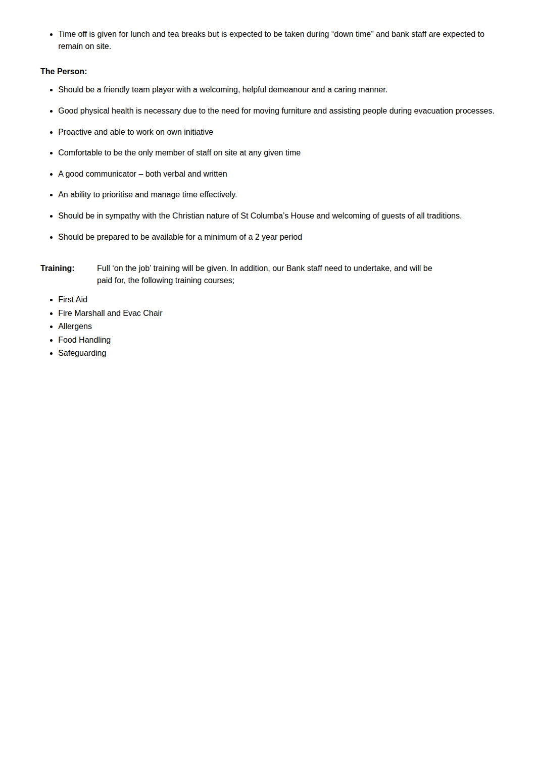Time off is given for lunch and tea breaks but is expected to be taken during “down time” and bank staff are expected to remain on site.
The Person:
Should be a friendly team player with a welcoming, helpful demeanour and a caring manner.
Good physical health is necessary due to the need for moving furniture and assisting people during evacuation processes.
Proactive and able to work on own initiative
Comfortable to be the only member of staff on site at any given time
A good communicator – both verbal and written
An ability to prioritise and manage time effectively.
Should be in sympathy with the Christian nature of St Columba’s House and welcoming of guests of all traditions.
Should be prepared to be available for a minimum of a 2 year period
Training:
Full ‘on the job’ training will be given. In addition, our Bank staff need to undertake, and will be paid for, the following training courses;
First Aid
Fire Marshall and Evac Chair
Allergens
Food Handling
Safeguarding